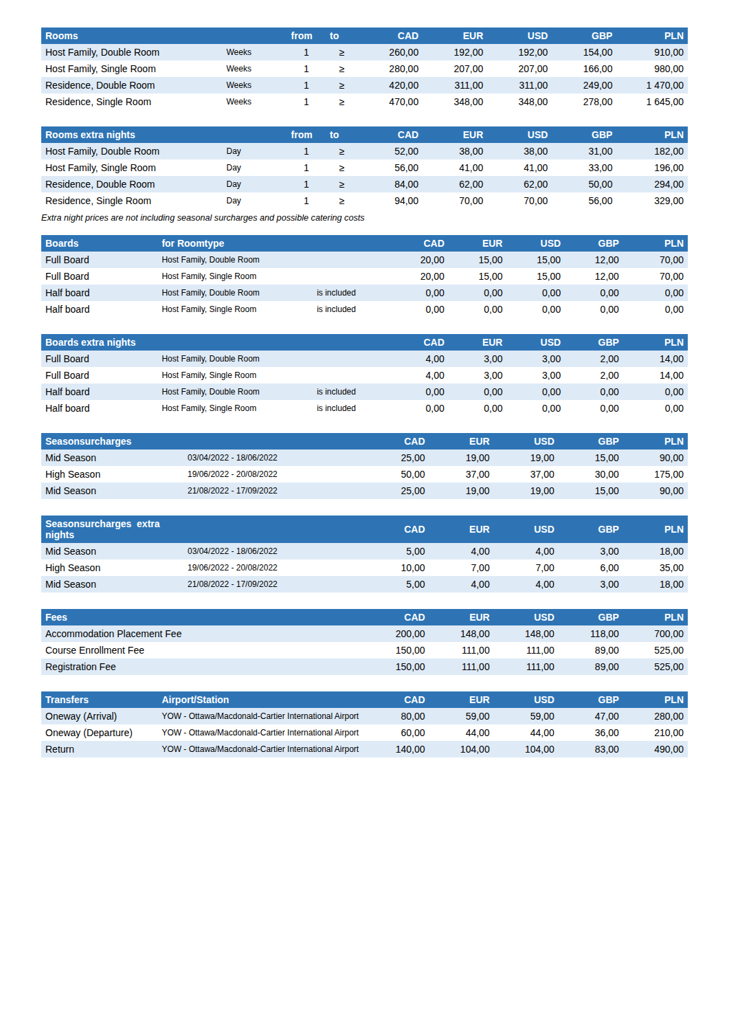| Rooms | | from | to | CAD | EUR | USD | GBP | PLN |
| --- | --- | --- | --- | --- | --- | --- | --- | --- |
| Host Family, Double Room | Weeks | 1 | ≥ | 260,00 | 192,00 | 192,00 | 154,00 | 910,00 |
| Host Family, Single Room | Weeks | 1 | ≥ | 280,00 | 207,00 | 207,00 | 166,00 | 980,00 |
| Residence, Double Room | Weeks | 1 | ≥ | 420,00 | 311,00 | 311,00 | 249,00 | 1 470,00 |
| Residence, Single Room | Weeks | 1 | ≥ | 470,00 | 348,00 | 348,00 | 278,00 | 1 645,00 |
| Rooms extra nights | | from | to | CAD | EUR | USD | GBP | PLN |
| --- | --- | --- | --- | --- | --- | --- | --- | --- |
| Host Family, Double Room | Day | 1 | ≥ | 52,00 | 38,00 | 38,00 | 31,00 | 182,00 |
| Host Family, Single Room | Day | 1 | ≥ | 56,00 | 41,00 | 41,00 | 33,00 | 196,00 |
| Residence, Double Room | Day | 1 | ≥ | 84,00 | 62,00 | 62,00 | 50,00 | 294,00 |
| Residence, Single Room | Day | 1 | ≥ | 94,00 | 70,00 | 70,00 | 56,00 | 329,00 |
Extra night prices are not including seasonal surcharges and possible catering costs
| Boards | for Roomtype | | CAD | EUR | USD | GBP | PLN |
| --- | --- | --- | --- | --- | --- | --- | --- |
| Full Board | Host Family, Double Room | | 20,00 | 15,00 | 15,00 | 12,00 | 70,00 |
| Full Board | Host Family, Single Room | | 20,00 | 15,00 | 15,00 | 12,00 | 70,00 |
| Half board | Host Family, Double Room | is included | 0,00 | 0,00 | 0,00 | 0,00 | 0,00 |
| Half board | Host Family, Single Room | is included | 0,00 | 0,00 | 0,00 | 0,00 | 0,00 |
| Boards extra nights | | | CAD | EUR | USD | GBP | PLN |
| --- | --- | --- | --- | --- | --- | --- | --- |
| Full Board | Host Family, Double Room | | 4,00 | 3,00 | 3,00 | 2,00 | 14,00 |
| Full Board | Host Family, Single Room | | 4,00 | 3,00 | 3,00 | 2,00 | 14,00 |
| Half board | Host Family, Double Room | is included | 0,00 | 0,00 | 0,00 | 0,00 | 0,00 |
| Half board | Host Family, Single Room | is included | 0,00 | 0,00 | 0,00 | 0,00 | 0,00 |
| Seasonsurcharges | | CAD | EUR | USD | GBP | PLN |
| --- | --- | --- | --- | --- | --- | --- |
| Mid Season | 03/04/2022 - 18/06/2022 | 25,00 | 19,00 | 19,00 | 15,00 | 90,00 |
| High Season | 19/06/2022 - 20/08/2022 | 50,00 | 37,00 | 37,00 | 30,00 | 175,00 |
| Mid Season | 21/08/2022 - 17/09/2022 | 25,00 | 19,00 | 19,00 | 15,00 | 90,00 |
| Seasonsurcharges extra nights | | CAD | EUR | USD | GBP | PLN |
| --- | --- | --- | --- | --- | --- | --- |
| Mid Season | 03/04/2022 - 18/06/2022 | 5,00 | 4,00 | 4,00 | 3,00 | 18,00 |
| High Season | 19/06/2022 - 20/08/2022 | 10,00 | 7,00 | 7,00 | 6,00 | 35,00 |
| Mid Season | 21/08/2022 - 17/09/2022 | 5,00 | 4,00 | 4,00 | 3,00 | 18,00 |
| Fees | CAD | EUR | USD | GBP | PLN |
| --- | --- | --- | --- | --- | --- |
| Accommodation Placement Fee | 200,00 | 148,00 | 148,00 | 118,00 | 700,00 |
| Course Enrollment Fee | 150,00 | 111,00 | 111,00 | 89,00 | 525,00 |
| Registration Fee | 150,00 | 111,00 | 111,00 | 89,00 | 525,00 |
| Transfers | Airport/Station | CAD | EUR | USD | GBP | PLN |
| --- | --- | --- | --- | --- | --- | --- |
| Oneway (Arrival) | YOW - Ottawa/Macdonald-Cartier International Airport | 80,00 | 59,00 | 59,00 | 47,00 | 280,00 |
| Oneway (Departure) | YOW - Ottawa/Macdonald-Cartier International Airport | 60,00 | 44,00 | 44,00 | 36,00 | 210,00 |
| Return | YOW - Ottawa/Macdonald-Cartier International Airport | 140,00 | 104,00 | 104,00 | 83,00 | 490,00 |